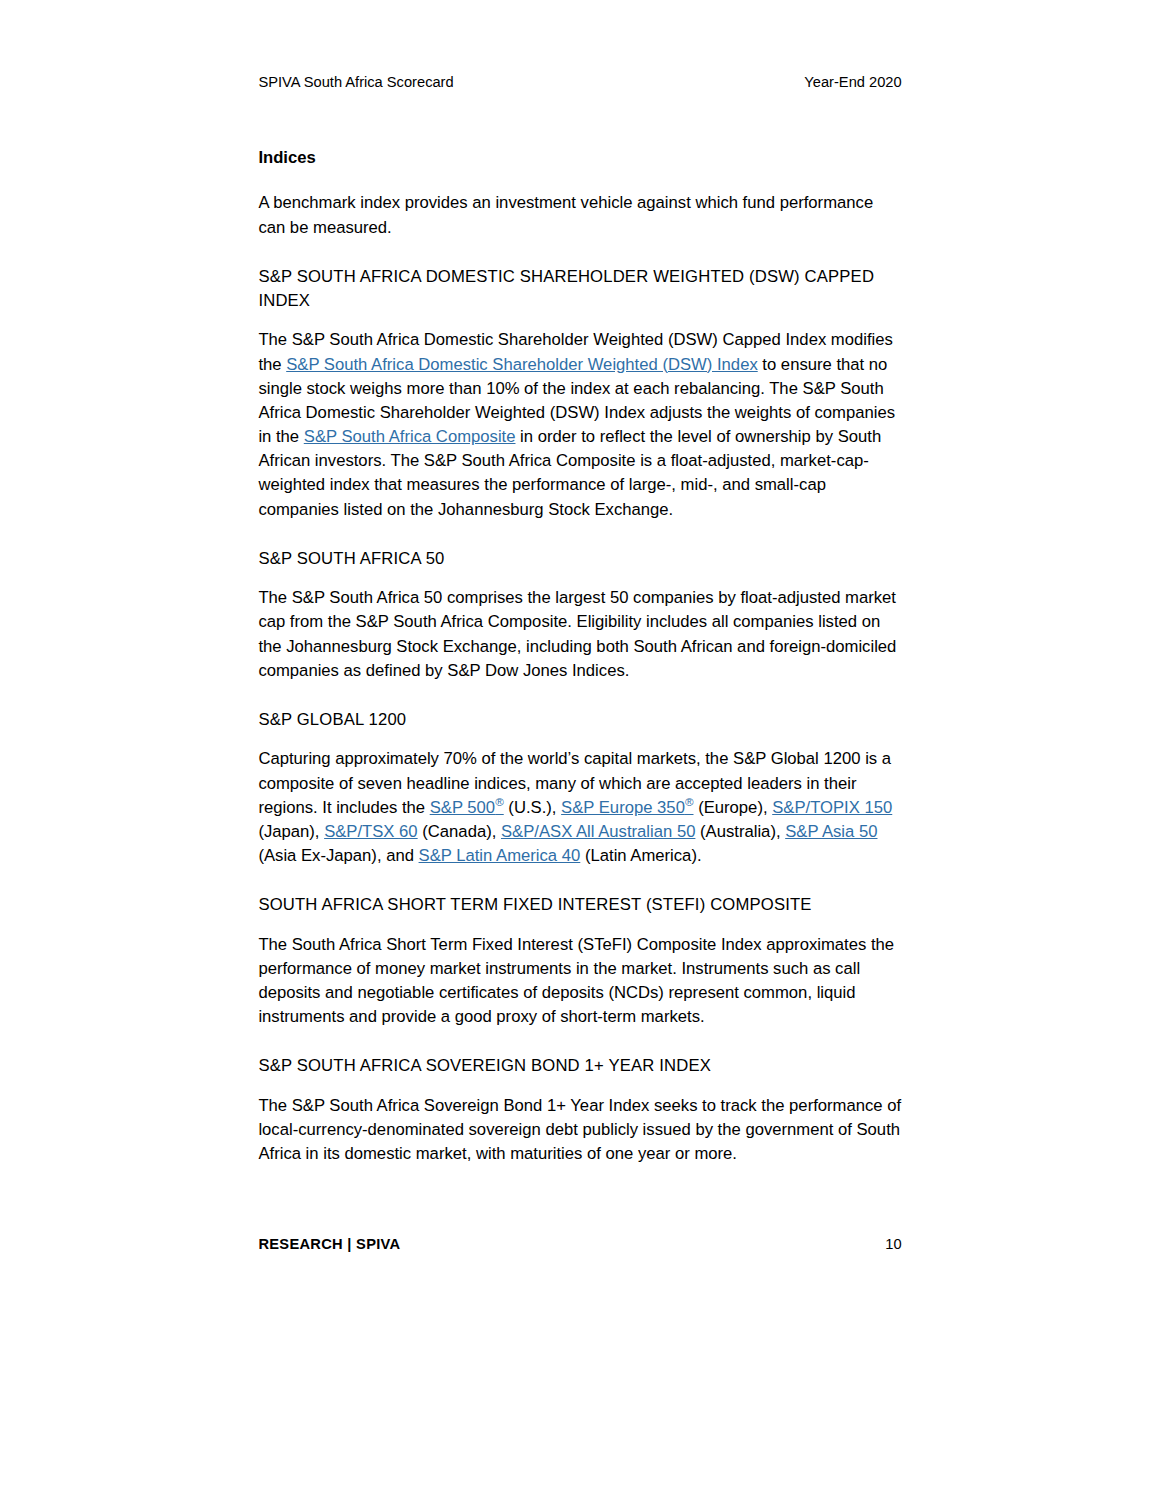SPIVA South Africa Scorecard
Year-End 2020
Indices
A benchmark index provides an investment vehicle against which fund performance can be measured.
S&P SOUTH AFRICA DOMESTIC SHAREHOLDER WEIGHTED (DSW) CAPPED INDEX
The S&P South Africa Domestic Shareholder Weighted (DSW) Capped Index modifies the S&P South Africa Domestic Shareholder Weighted (DSW) Index to ensure that no single stock weighs more than 10% of the index at each rebalancing. The S&P South Africa Domestic Shareholder Weighted (DSW) Index adjusts the weights of companies in the S&P South Africa Composite in order to reflect the level of ownership by South African investors. The S&P South Africa Composite is a float-adjusted, market-cap-weighted index that measures the performance of large-, mid-, and small-cap companies listed on the Johannesburg Stock Exchange.
S&P SOUTH AFRICA 50
The S&P South Africa 50 comprises the largest 50 companies by float-adjusted market cap from the S&P South Africa Composite. Eligibility includes all companies listed on the Johannesburg Stock Exchange, including both South African and foreign-domiciled companies as defined by S&P Dow Jones Indices.
S&P GLOBAL 1200
Capturing approximately 70% of the world’s capital markets, the S&P Global 1200 is a composite of seven headline indices, many of which are accepted leaders in their regions. It includes the S&P 500® (U.S.), S&P Europe 350® (Europe), S&P/TOPIX 150 (Japan), S&P/TSX 60 (Canada), S&P/ASX All Australian 50 (Australia), S&P Asia 50 (Asia Ex-Japan), and S&P Latin America 40 (Latin America).
SOUTH AFRICA SHORT TERM FIXED INTEREST (STEFI) COMPOSITE
The South Africa Short Term Fixed Interest (STeFI) Composite Index approximates the performance of money market instruments in the market. Instruments such as call deposits and negotiable certificates of deposits (NCDs) represent common, liquid instruments and provide a good proxy of short-term markets.
S&P SOUTH AFRICA SOVEREIGN BOND 1+ YEAR INDEX
The S&P South Africa Sovereign Bond 1+ Year Index seeks to track the performance of local-currency-denominated sovereign debt publicly issued by the government of South Africa in its domestic market, with maturities of one year or more.
RESEARCH | SPIVA
10